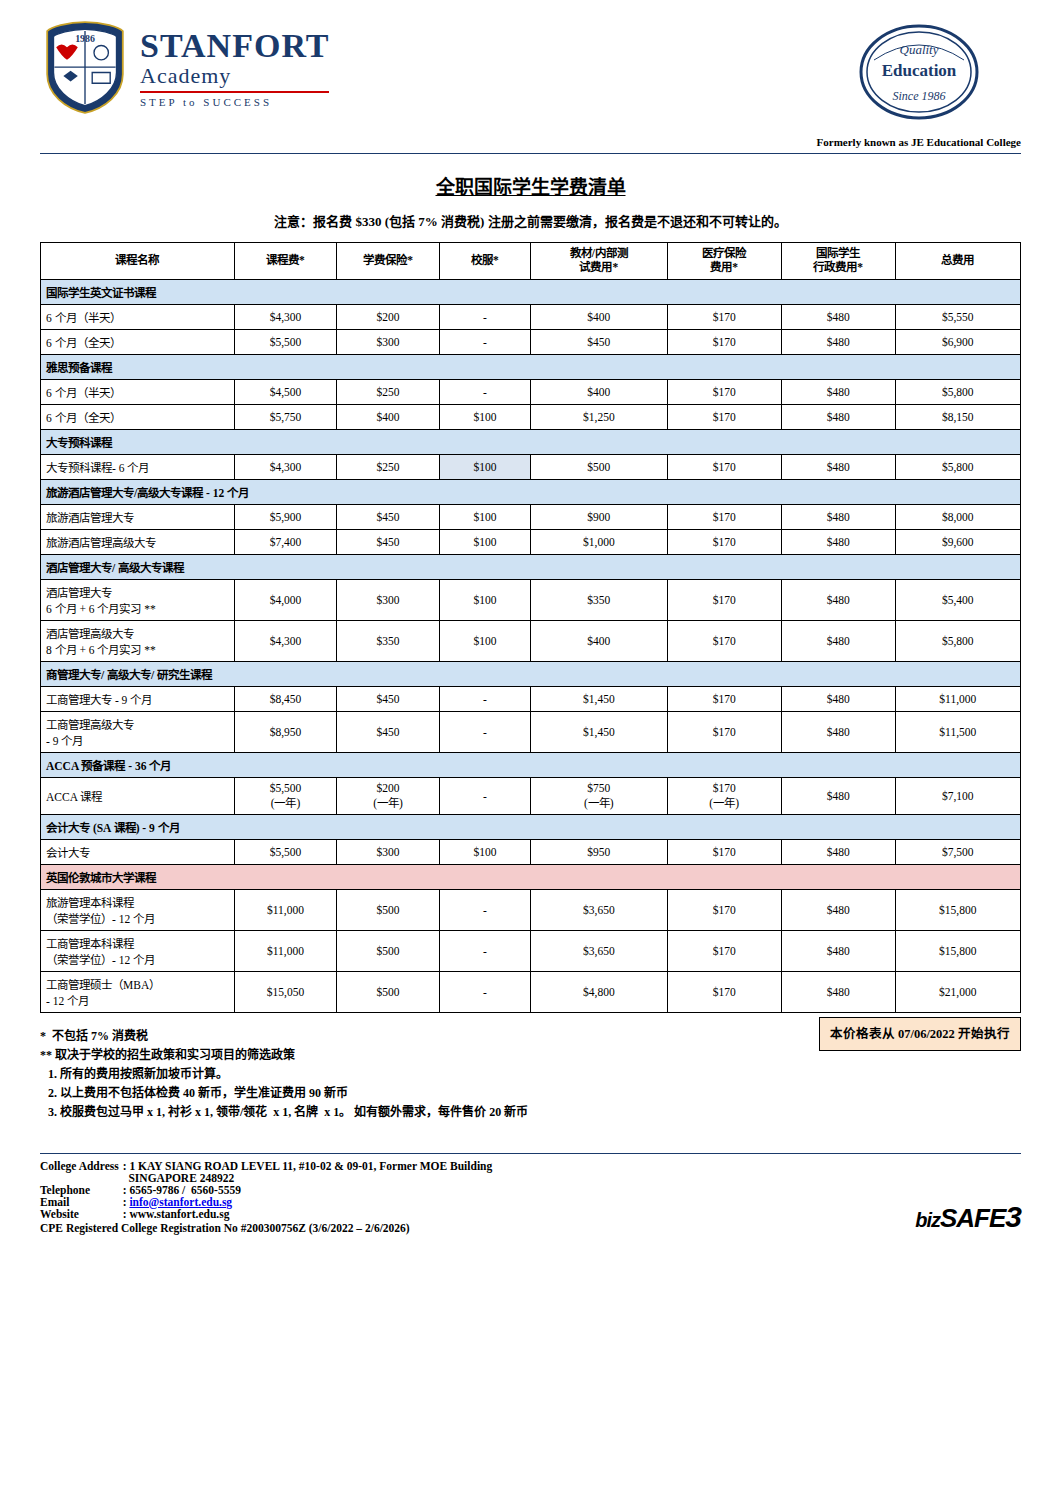1986
STANFORT
Academy
STEP to SUCCESS
Quality Education Since 1986
Formerly known as JE Educational College
全职国际学生学费清单
注意：报名费 $330 (包括 7% 消费税) 注册之前需要缴清，报名费是不退还和不可转让的。
| 课程名称 | 课程费* | 学费保险* | 校服* | 教材/内部测 试费用* | 医疗保险 费用* | 国际学生 行政费用* | 总费用 |
| --- | --- | --- | --- | --- | --- | --- | --- |
| 国际学生英文证书课程 |
| 6 个月（半天） | $4,300 | $200 | - | $400 | $170 | $480 | $5,550 |
| 6 个月（全天） | $5,500 | $300 | - | $450 | $170 | $480 | $6,900 |
| 雅思预备课程 |
| 6 个月（半天） | $4,500 | $250 | - | $400 | $170 | $480 | $5,800 |
| 6 个月（全天） | $5,750 | $400 | $100 | $1,250 | $170 | $480 | $8,150 |
| 大专预科课程 |
| 大专预科课程- 6 个月 | $4,300 | $250 | $100 | $500 | $170 | $480 | $5,800 |
| 旅游酒店管理大专/高级大专课程 - 12 个月 |
| 旅游酒店管理大专 | $5,900 | $450 | $100 | $900 | $170 | $480 | $8,000 |
| 旅游酒店管理高级大专 | $7,400 | $450 | $100 | $1,000 | $170 | $480 | $9,600 |
| 酒店管理大专/ 高级大专课程 |
| 酒店管理大专 6 个月 + 6 个月实习 ** | $4,000 | $300 | $100 | $350 | $170 | $480 | $5,400 |
| 酒店管理高级大专 8 个月 + 6 个月实习 ** | $4,300 | $350 | $100 | $400 | $170 | $480 | $5,800 |
| 商管理大专/ 高级大专/ 研究生课程 |
| 工商管理大专 - 9 个月 | $8,450 | $450 | - | $1,450 | $170 | $480 | $11,000 |
| 工商管理高级大专 - 9 个月 | $8,950 | $450 | - | $1,450 | $170 | $480 | $11,500 |
| ACCA 预备课程 - 36 个月 |
| ACCA 课程 | $5,500 (一年) | $200 (一年) | - | $750 (一年) | $170 (一年) | $480 | $7,100 |
| 会计大专 (SA 课程) - 9 个月 |
| 会计大专 | $5,500 | $300 | $100 | $950 | $170 | $480 | $7,500 |
| 英国伦敦城市大学课程 |
| 旅游管理本科课程 （荣誉学位）- 12 个月 | $11,000 | $500 | - | $3,650 | $170 | $480 | $15,800 |
| 工商管理本科课程 （荣誉学位）- 12 个月 | $11,000 | $500 | - | $3,650 | $170 | $480 | $15,800 |
| 工商管理硕士（MBA） - 12 个月 | $15,050 | $500 | - | $4,800 | $170 | $480 | $21,000 |
* 不包括 7% 消费税
** 取决于学校的招生政策和实习项目的筛选政策
本价格表从 07/06/2022 开始执行
所有的费用按照新加坡币计算。
以上费用不包括体检费 40 新币，学生准证费用 90 新币
校服费包过马甲 x 1, 衬衫 x 1, 领带/领花 x 1, 名牌 x 1。 如有额外需求，每件售价 20 新币
| College Address | : 1 KAY SIANG ROAD LEVEL 11, #10-02 & 09-01, Former MOE Building |
| | SINGAPORE 248922 |
| Telephone | : 6565-9786 / 6560-5559 |
| Email | : info@stanfort.edu.sg |
| Website | : www.stanfort.edu.sg |
CPE Registered College Registration No #200300756Z (3/6/2022 – 2/6/2026)
biz SAFE3